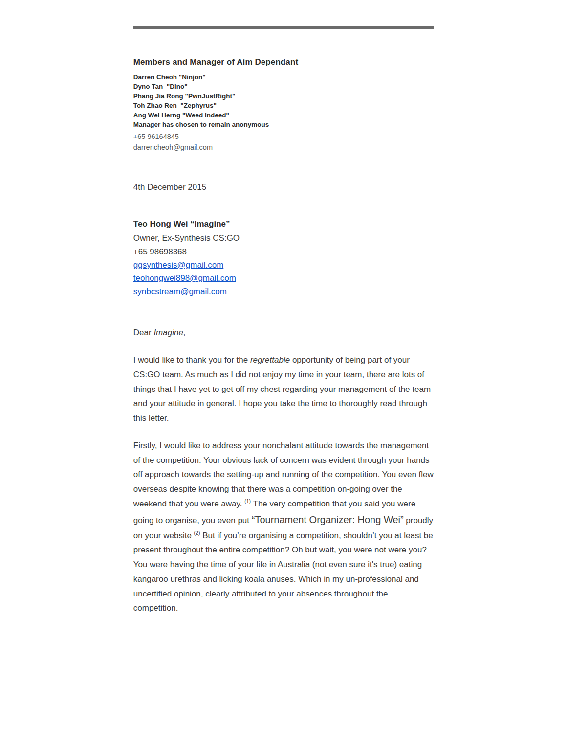Members and Manager of Aim Dependant
Darren Cheoh "Ninjon"
Dyno Tan "Dino"
Phang Jia Rong "PwnJustRight"
Toh Zhao Ren "Zephyrus"
Ang Wei Herng "Weed Indeed"
Manager has chosen to remain anonymous
+65 96164845
darrencheoh@gmail.com
4th December 2015
Teo Hong Wei “Imagine”
Owner, Ex-Synthesis CS:GO
+65 98698368
ggsynthesis@gmail.com
teohongwei898@gmail.com
synbcstream@gmail.com
Dear Imagine,
I would like to thank you for the regrettable opportunity of being part of your CS:GO team. As much as I did not enjoy my time in your team, there are lots of things that I have yet to get off my chest regarding your management of the team and your attitude in general. I hope you take the time to thoroughly read through this letter.
Firstly, I would like to address your nonchalant attitude towards the management of the competition. Your obvious lack of concern was evident through your hands off approach towards the setting-up and running of the competition. You even flew overseas despite knowing that there was a competition on-going over the weekend that you were away. (1) The very competition that you said you were going to organise, you even put “Tournament Organizer: Hong Wei” proudly on your website (2) But if you’re organising a competition, shouldn’t you at least be present throughout the entire competition? Oh but wait, you were not were you? You were having the time of your life in Australia (not even sure it's true) eating kangaroo urethras and licking koala anuses. Which in my un-professional and uncertified opinion, clearly attributed to your absences throughout the competition.